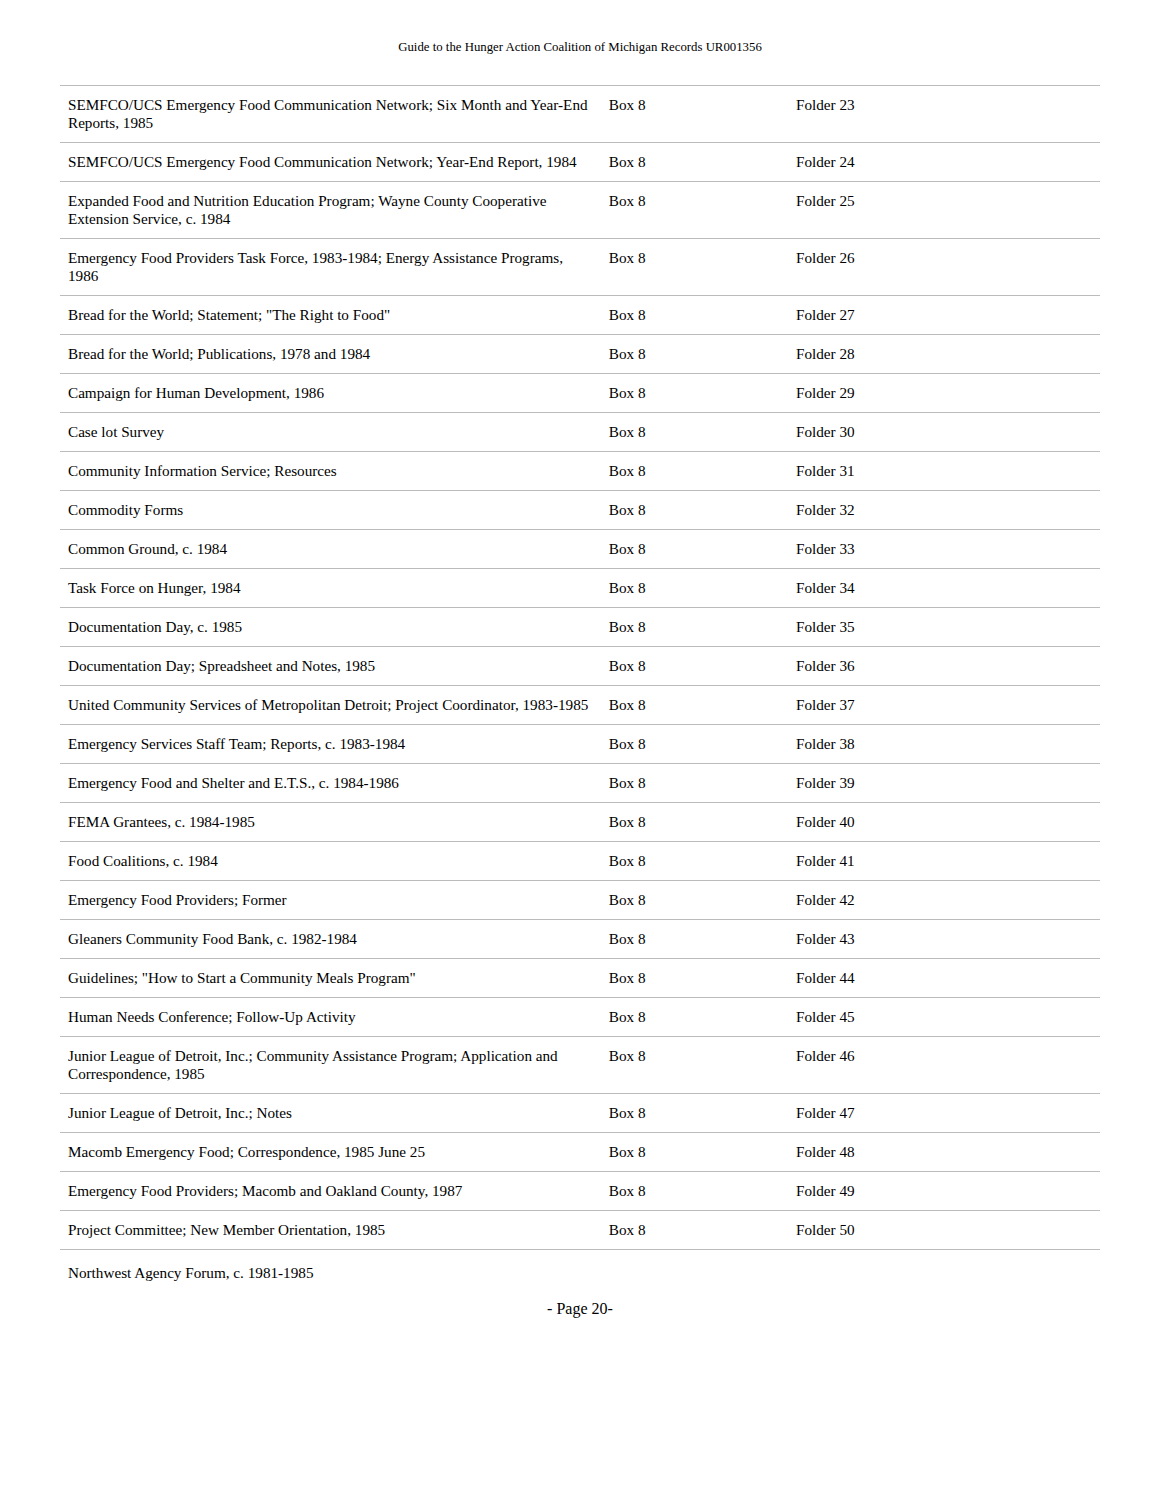Guide to the Hunger Action Coalition of Michigan Records UR001356
| SEMFCO/UCS Emergency Food Communication Network; Six Month and Year-End Reports, 1985 | Box 8 | Folder 23 |
| SEMFCO/UCS Emergency Food Communication Network; Year-End Report, 1984 | Box 8 | Folder 24 |
| Expanded Food and Nutrition Education Program; Wayne County Cooperative Extension Service, c. 1984 | Box 8 | Folder 25 |
| Emergency Food Providers Task Force, 1983-1984; Energy Assistance Programs, 1986 | Box 8 | Folder 26 |
| Bread for the World; Statement; "The Right to Food" | Box 8 | Folder 27 |
| Bread for the World; Publications, 1978 and 1984 | Box 8 | Folder 28 |
| Campaign for Human Development, 1986 | Box 8 | Folder 29 |
| Case lot Survey | Box 8 | Folder 30 |
| Community Information Service; Resources | Box 8 | Folder 31 |
| Commodity Forms | Box 8 | Folder 32 |
| Common Ground, c. 1984 | Box 8 | Folder 33 |
| Task Force on Hunger, 1984 | Box 8 | Folder 34 |
| Documentation Day, c. 1985 | Box 8 | Folder 35 |
| Documentation Day; Spreadsheet and Notes, 1985 | Box 8 | Folder 36 |
| United Community Services of Metropolitan Detroit; Project Coordinator, 1983-1985 | Box 8 | Folder 37 |
| Emergency Services Staff Team; Reports, c. 1983-1984 | Box 8 | Folder 38 |
| Emergency Food and Shelter and E.T.S., c. 1984-1986 | Box 8 | Folder 39 |
| FEMA Grantees, c. 1984-1985 | Box 8 | Folder 40 |
| Food Coalitions, c. 1984 | Box 8 | Folder 41 |
| Emergency Food Providers; Former | Box 8 | Folder 42 |
| Gleaners Community Food Bank, c. 1982-1984 | Box 8 | Folder 43 |
| Guidelines; "How to Start a Community Meals Program" | Box 8 | Folder 44 |
| Human Needs Conference; Follow-Up Activity | Box 8 | Folder 45 |
| Junior League of Detroit, Inc.; Community Assistance Program; Application and Correspondence, 1985 | Box 8 | Folder 46 |
| Junior League of Detroit, Inc.; Notes | Box 8 | Folder 47 |
| Macomb Emergency Food; Correspondence, 1985 June 25 | Box 8 | Folder 48 |
| Emergency Food Providers; Macomb and Oakland County, 1987 | Box 8 | Folder 49 |
| Project Committee; New Member Orientation, 1985 | Box 8 | Folder 50 |
Northwest Agency Forum, c. 1981-1985
- Page 20-